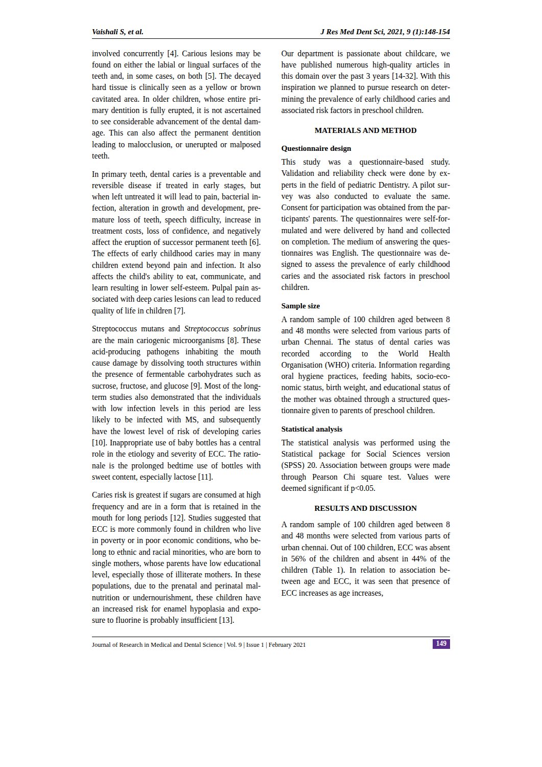Vaishali S, et al. J Res Med Dent Sci, 2021, 9 (1):148-154
involved concurrently [4]. Carious lesions may be found on either the labial or lingual surfaces of the teeth and, in some cases, on both [5]. The decayed hard tissue is clinically seen as a yellow or brown cavitated area. In older children, whose entire primary dentition is fully erupted, it is not ascertained to see considerable advancement of the dental damage. This can also affect the permanent dentition leading to malocclusion, or unerupted or malposed teeth.
In primary teeth, dental caries is a preventable and reversible disease if treated in early stages, but when left untreated it will lead to pain, bacterial infection, alteration in growth and development, premature loss of teeth, speech difficulty, increase in treatment costs, loss of confidence, and negatively affect the eruption of successor permanent teeth [6]. The effects of early childhood caries may in many children extend beyond pain and infection. It also affects the child's ability to eat, communicate, and learn resulting in lower self-esteem. Pulpal pain associated with deep caries lesions can lead to reduced quality of life in children [7].
Streptococcus mutans and Streptococcus sobrinus are the main cariogenic microorganisms [8]. These acid-producing pathogens inhabiting the mouth cause damage by dissolving tooth structures within the presence of fermentable carbohydrates such as sucrose, fructose, and glucose [9]. Most of the long-term studies also demonstrated that the individuals with low infection levels in this period are less likely to be infected with MS, and subsequently have the lowest level of risk of developing caries [10]. Inappropriate use of baby bottles has a central role in the etiology and severity of ECC. The rationale is the prolonged bedtime use of bottles with sweet content, especially lactose [11].
Caries risk is greatest if sugars are consumed at high frequency and are in a form that is retained in the mouth for long periods [12]. Studies suggested that ECC is more commonly found in children who live in poverty or in poor economic conditions, who belong to ethnic and racial minorities, who are born to single mothers, whose parents have low educational level, especially those of illiterate mothers. In these populations, due to the prenatal and perinatal malnutrition or undernourishment, these children have an increased risk for enamel hypoplasia and exposure to fluorine is probably insufficient [13].
Our department is passionate about childcare, we have published numerous high-quality articles in this domain over the past 3 years [14-32]. With this inspiration we planned to pursue research on determining the prevalence of early childhood caries and associated risk factors in preschool children.
Materials and Method
Questionnaire design
This study was a questionnaire-based study. Validation and reliability check were done by experts in the field of pediatric Dentistry. A pilot survey was also conducted to evaluate the same. Consent for participation was obtained from the participants' parents. The questionnaires were self-formulated and were delivered by hand and collected on completion. The medium of answering the questionnaires was English. The questionnaire was designed to assess the prevalence of early childhood caries and the associated risk factors in preschool children.
Sample size
A random sample of 100 children aged between 8 and 48 months were selected from various parts of urban Chennai. The status of dental caries was recorded according to the World Health Organisation (WHO) criteria. Information regarding oral hygiene practices, feeding habits, socio-economic status, birth weight, and educational status of the mother was obtained through a structured questionnaire given to parents of preschool children.
Statistical analysis
The statistical analysis was performed using the Statistical package for Social Sciences version (SPSS) 20. Association between groups were made through Pearson Chi square test. Values were deemed significant if p<0.05.
Results and Discussion
A random sample of 100 children aged between 8 and 48 months were selected from various parts of urban chennai. Out of 100 children, ECC was absent in 56% of the children and absent in 44% of the children (Table 1). In relation to association between age and ECC, it was seen that presence of ECC increases as age increases,
Journal of Research in Medical and Dental Science | Vol. 9 | Issue 1 | February 2021 149